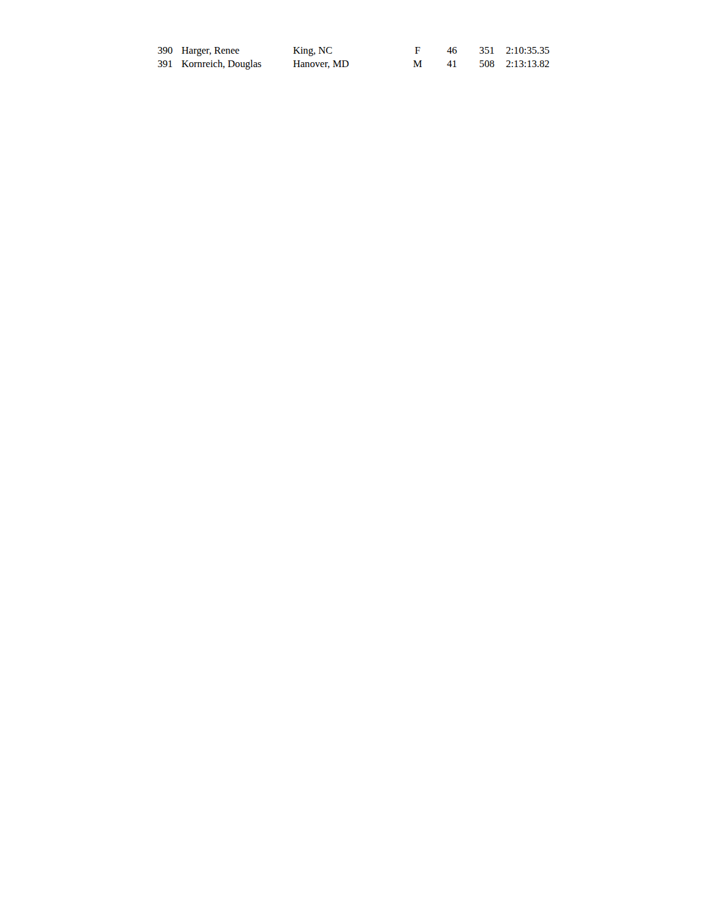| 390 | Harger, Renee | King, NC | F | 46 | 351 | 2:10:35.35 |
| 391 | Kornreich, Douglas | Hanover, MD | M | 41 | 508 | 2:13:13.82 |